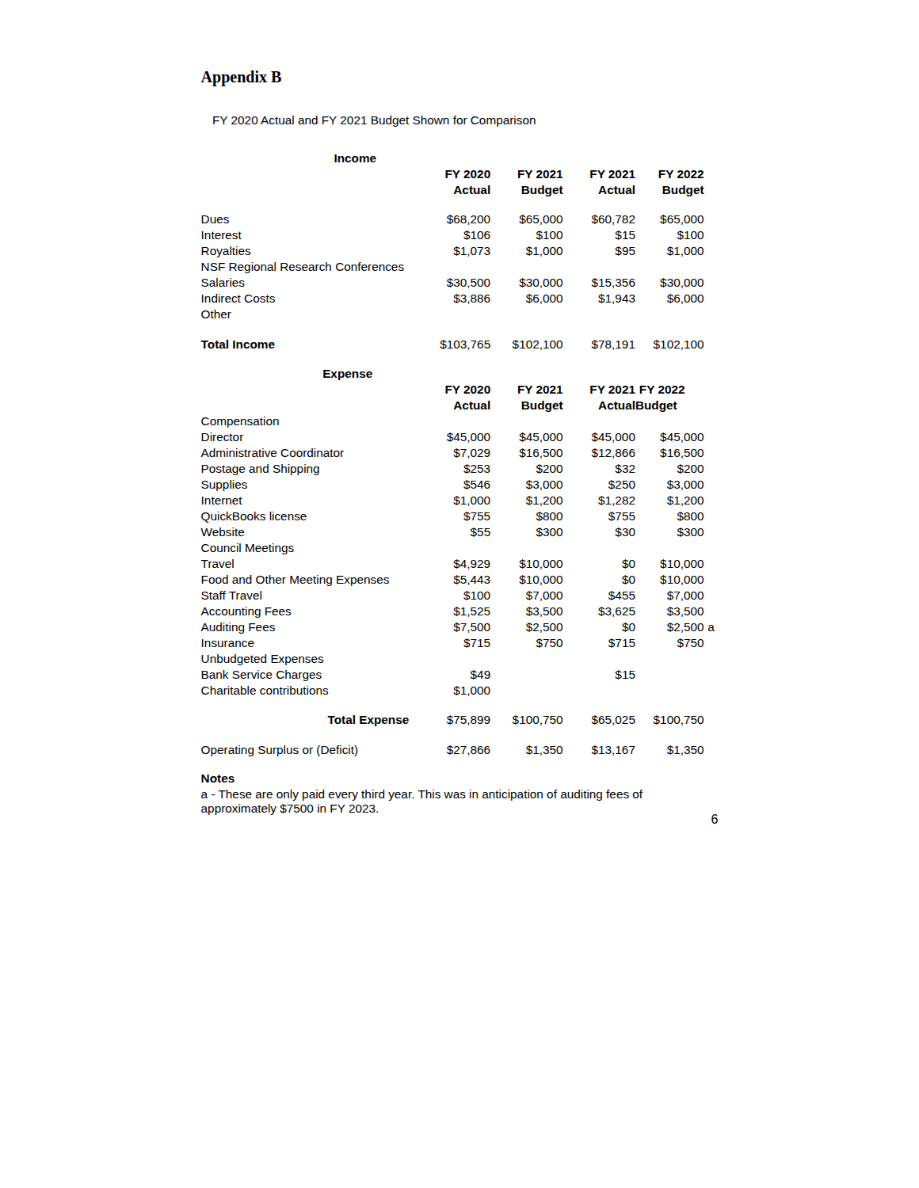Appendix B
FY 2020 Actual and FY 2021 Budget Shown for Comparison
| Income | | | | | |
| | FY 2020 | FY 2021 | FY 2021 | FY 2022 | |
| | Actual | Budget | Actual | Budget | |
| Dues | $68,200 | $65,000 | $60,782 | $65,000 | |
| Interest | $106 | $100 | $15 | $100 | |
| Royalties | $1,073 | $1,000 | $95 | $1,000 | |
| NSF Regional Research Conferences | | | | | |
| Salaries | $30,500 | $30,000 | $15,356 | $30,000 | |
| Indirect Costs | $3,886 | $6,000 | $1,943 | $6,000 | |
| Other | | | | | |
| Total Income | $103,765 | $102,100 | $78,191 | $102,100 | |
| Expense | | | | | |
| | FY 2020 | FY 2021 | FY 2021 | FY 2022 | |
| | Actual | Budget | Actual | Budget | |
| Compensation | | | | | |
| Director | $45,000 | $45,000 | $45,000 | $45,000 | |
| Administrative Coordinator | $7,029 | $16,500 | $12,866 | $16,500 | |
| Postage and Shipping | $253 | $200 | $32 | $200 | |
| Supplies | $546 | $3,000 | $250 | $3,000 | |
| Internet | $1,000 | $1,200 | $1,282 | $1,200 | |
| QuickBooks license | $755 | $800 | $755 | $800 | |
| Website | $55 | $300 | $30 | $300 | |
| Council Meetings | | | | | |
| Travel | $4,929 | $10,000 | $0 | $10,000 | |
| Food and Other Meeting Expenses | $5,443 | $10,000 | $0 | $10,000 | |
| Staff Travel | $100 | $7,000 | $455 | $7,000 | |
| Accounting Fees | $1,525 | $3,500 | $3,625 | $3,500 | |
| Auditing Fees | $7,500 | $2,500 | $0 | $2,500 | a |
| Insurance | $715 | $750 | $715 | $750 | |
| Unbudgeted Expenses | | | | | |
| Bank Service Charges | $49 | | $15 | | |
| Charitable contributions | $1,000 | | | | |
| Total Expense | $75,899 | $100,750 | $65,025 | $100,750 | |
| Operating Surplus or (Deficit) | $27,866 | $1,350 | $13,167 | $1,350 | |
Notes
a - These are only paid every third year. This was in anticipation of auditing fees of approximately $7500 in FY 2023.
6